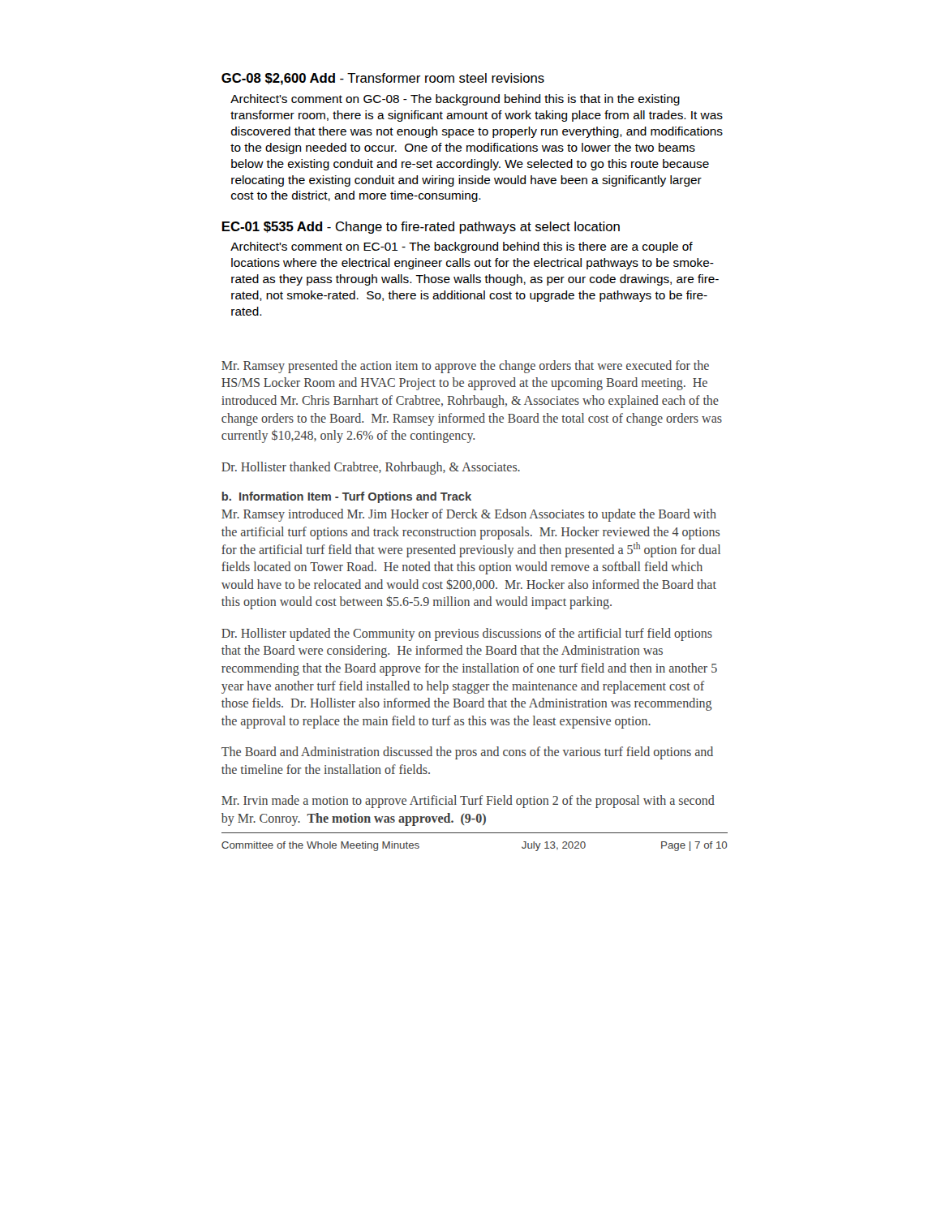GC-08 $2,600 Add - Transformer room steel revisions
Architect's comment on GC-08 - The background behind this is that in the existing transformer room, there is a significant amount of work taking place from all trades. It was discovered that there was not enough space to properly run everything, and modifications to the design needed to occur. One of the modifications was to lower the two beams below the existing conduit and re-set accordingly. We selected to go this route because relocating the existing conduit and wiring inside would have been a significantly larger cost to the district, and more time-consuming.
EC-01 $535 Add - Change to fire-rated pathways at select location
Architect's comment on EC-01 - The background behind this is there are a couple of locations where the electrical engineer calls out for the electrical pathways to be smoke-rated as they pass through walls. Those walls though, as per our code drawings, are fire-rated, not smoke-rated. So, there is additional cost to upgrade the pathways to be fire-rated.
Mr. Ramsey presented the action item to approve the change orders that were executed for the HS/MS Locker Room and HVAC Project to be approved at the upcoming Board meeting. He introduced Mr. Chris Barnhart of Crabtree, Rohrbaugh, & Associates who explained each of the change orders to the Board. Mr. Ramsey informed the Board the total cost of change orders was currently $10,248, only 2.6% of the contingency.
Dr. Hollister thanked Crabtree, Rohrbaugh, & Associates.
b. Information Item - Turf Options and Track
Mr. Ramsey introduced Mr. Jim Hocker of Derck & Edson Associates to update the Board with the artificial turf options and track reconstruction proposals. Mr. Hocker reviewed the 4 options for the artificial turf field that were presented previously and then presented a 5th option for dual fields located on Tower Road. He noted that this option would remove a softball field which would have to be relocated and would cost $200,000. Mr. Hocker also informed the Board that this option would cost between $5.6-5.9 million and would impact parking.
Dr. Hollister updated the Community on previous discussions of the artificial turf field options that the Board were considering. He informed the Board that the Administration was recommending that the Board approve for the installation of one turf field and then in another 5 year have another turf field installed to help stagger the maintenance and replacement cost of those fields. Dr. Hollister also informed the Board that the Administration was recommending the approval to replace the main field to turf as this was the least expensive option.
The Board and Administration discussed the pros and cons of the various turf field options and the timeline for the installation of fields.
Mr. Irvin made a motion to approve Artificial Turf Field option 2 of the proposal with a second by Mr. Conroy. The motion was approved. (9-0)
Committee of the Whole Meeting Minutes July 13, 2020 Page | 7 of 10